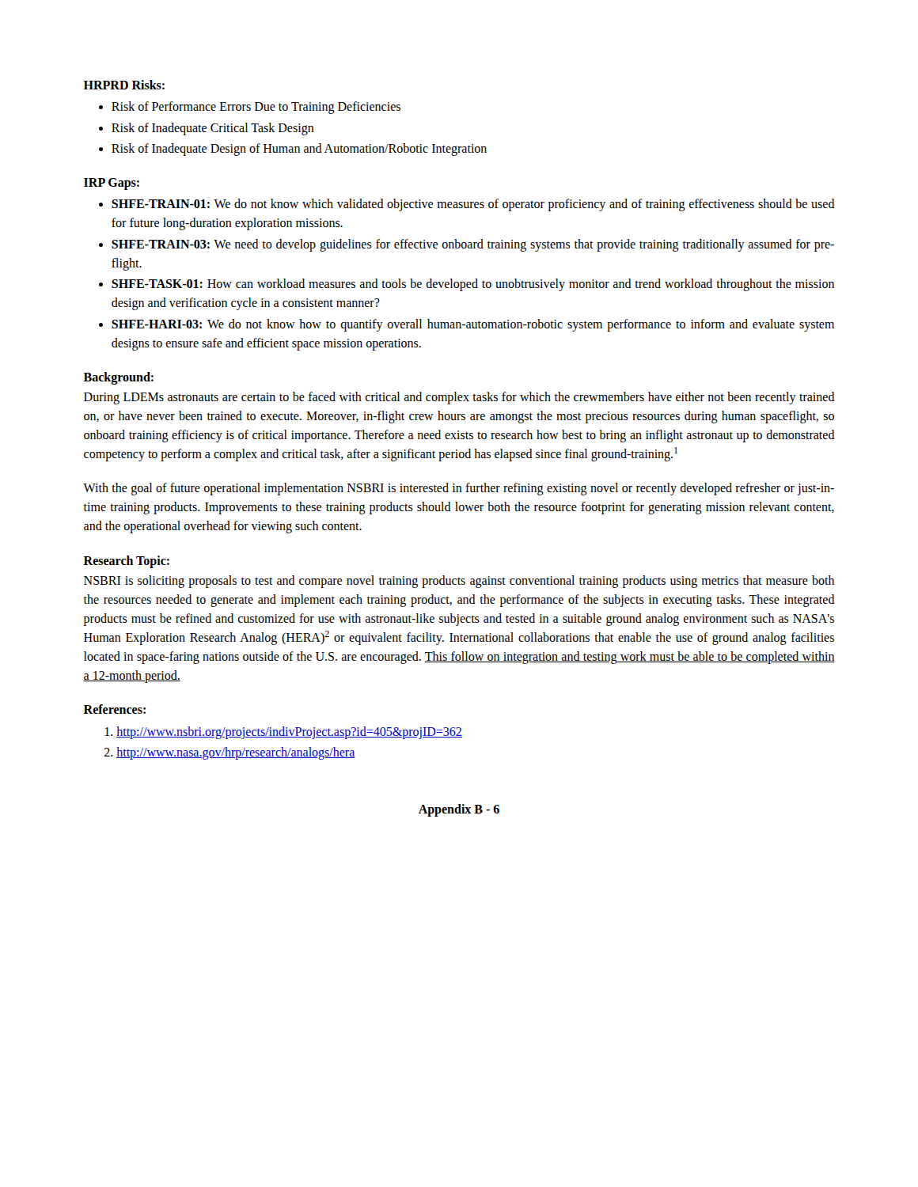HRPRD Risks:
Risk of Performance Errors Due to Training Deficiencies
Risk of Inadequate Critical Task Design
Risk of Inadequate Design of Human and Automation/Robotic Integration
IRP Gaps:
SHFE-TRAIN-01: We do not know which validated objective measures of operator proficiency and of training effectiveness should be used for future long-duration exploration missions.
SHFE-TRAIN-03: We need to develop guidelines for effective onboard training systems that provide training traditionally assumed for pre-flight.
SHFE-TASK-01: How can workload measures and tools be developed to unobtrusively monitor and trend workload throughout the mission design and verification cycle in a consistent manner?
SHFE-HARI-03: We do not know how to quantify overall human-automation-robotic system performance to inform and evaluate system designs to ensure safe and efficient space mission operations.
Background:
During LDEMs astronauts are certain to be faced with critical and complex tasks for which the crewmembers have either not been recently trained on, or have never been trained to execute. Moreover, in-flight crew hours are amongst the most precious resources during human spaceflight, so onboard training efficiency is of critical importance. Therefore a need exists to research how best to bring an inflight astronaut up to demonstrated competency to perform a complex and critical task, after a significant period has elapsed since final ground-training.1
With the goal of future operational implementation NSBRI is interested in further refining existing novel or recently developed refresher or just-in-time training products. Improvements to these training products should lower both the resource footprint for generating mission relevant content, and the operational overhead for viewing such content.
Research Topic:
NSBRI is soliciting proposals to test and compare novel training products against conventional training products using metrics that measure both the resources needed to generate and implement each training product, and the performance of the subjects in executing tasks. These integrated products must be refined and customized for use with astronaut-like subjects and tested in a suitable ground analog environment such as NASA's Human Exploration Research Analog (HERA)2 or equivalent facility. International collaborations that enable the use of ground analog facilities located in space-faring nations outside of the U.S. are encouraged. This follow on integration and testing work must be able to be completed within a 12-month period.
References:
http://www.nsbri.org/projects/indivProject.asp?id=405&projID=362
http://www.nasa.gov/hrp/research/analogs/hera
Appendix B - 6